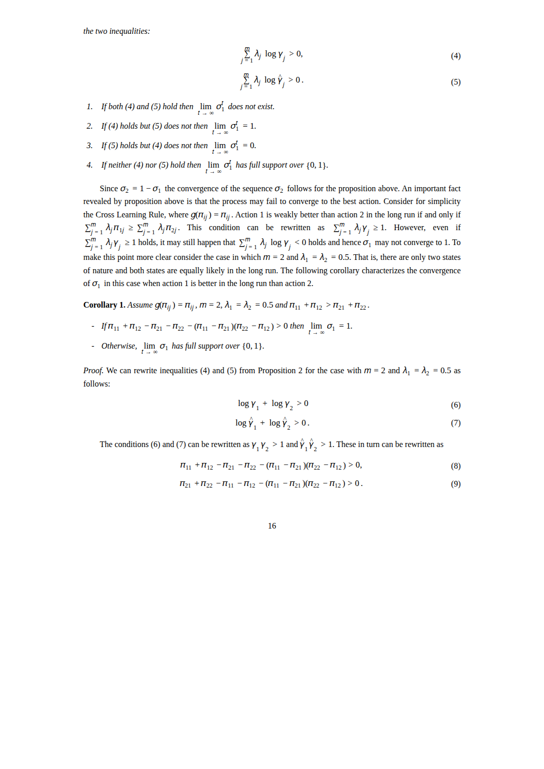the two inequalities:
∑ j=1 m λj log γj > 0 ,
(4)
∑ j=1 m λj log γ^j > 0 .
(5)
If both (4) and (5) hold then limt→∞σ1t does not exist.
If (4) holds but (5) does not then limt→∞σ1t=1.
If (5) holds but (4) does not then limt→∞σ1t=0.
If neither (4) nor (5) hold then limt→∞σ1t has full support over {0,1}.
Since σ2=1−σ1 the convergence of the sequence σ2 follows for the proposition above. An important fact revealed by proposition above is that the process may fail to converge to the best action. Consider for simplicity the Cross Learning Rule, where g(πij)=πij. Action 1 is weakly better than action 2 in the long run if and only if ∑j=1mλjπ1j≥∑j=1mλjπ2j. This condition can be rewritten as ∑j=1mλjγj≥1. However, even if ∑j=1mλjγj≥1 holds, it may still happen that ∑j=1mλjlogγj<0 holds and hence σ1 may not converge to 1. To make this point more clear consider the case in which m=2 and λ1=λ2=0.5. That is, there are only two states of nature and both states are equally likely in the long run. The following corollary characterizes the convergence of σ1 in this case when action 1 is better in the long run than action 2.
Corollary 1. Assume g(πij)=πij, m=2, λ1=λ2=0.5 and π11+π12>π21+π22.
If π11+π12−π21−π22−(π11−π21)(π22−π12)>0 then limt→∞σ1=1.
Otherwise, limt→∞σ1 has full support over {0,1}.
Proof. We can rewrite inequalities (4) and (5) from Proposition 2 for the case with m=2 and λ1=λ2=0.5 as follows:
logγ1 + logγ2 > 0
(6)
logγ^1 + logγ^2 > 0 .
(7)
The conditions (6) and (7) can be rewritten as γ1γ2>1 and γ^1γ^2>1. These in turn can be rewritten as
π11+ π12− π21− π22− (π11−π21) (π22−π12) >0,
(8)
π21+ π22− π11− π12− (π11−π21) (π22−π12) >0.
(9)
16